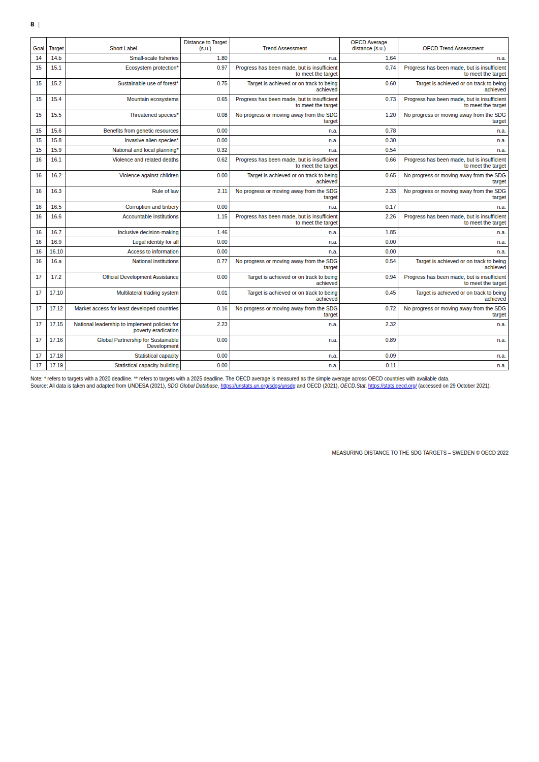8 |
| Goal | Target | Short Label | Distance to Target (s.u.) | Trend Assessment | OECD Average distance (s.u.) | OECD Trend Assessment |
| --- | --- | --- | --- | --- | --- | --- |
| 14 | 14.b | Small-scale fisheries | 1.80 | n.a. | 1.64 | n.a. |
| 15 | 15.1 | Ecosystem protection* | 0.97 | Progress has been made, but is insufficient to meet the target | 0.74 | Progress has been made, but is insufficient to meet the target |
| 15 | 15.2 | Sustainable use of forest* | 0.75 | Target is achieved or on track to being achieved | 0.60 | Target is achieved or on track to being achieved |
| 15 | 15.4 | Mountain ecosystems | 0.65 | Progress has been made, but is insufficient to meet the target | 0.73 | Progress has been made, but is insufficient to meet the target |
| 15 | 15.5 | Threatened species* | 0.08 | No progress or moving away from the SDG target | 1.20 | No progress or moving away from the SDG target |
| 15 | 15.6 | Benefits from genetic resources | 0.00 | n.a. | 0.78 | n.a. |
| 15 | 15.8 | Invasive alien species* | 0.00 | n.a. | 0.30 | n.a. |
| 15 | 15.9 | National and local planning* | 0.32 | n.a. | 0.54 | n.a. |
| 16 | 16.1 | Violence and related deaths | 0.62 | Progress has been made, but is insufficient to meet the target | 0.66 | Progress has been made, but is insufficient to meet the target |
| 16 | 16.2 | Violence against children | 0.00 | Target is achieved or on track to being achieved | 0.65 | No progress or moving away from the SDG target |
| 16 | 16.3 | Rule of law | 2.11 | No progress or moving away from the SDG target | 2.33 | No progress or moving away from the SDG target |
| 16 | 16.5 | Corruption and bribery | 0.00 | n.a. | 0.17 | n.a. |
| 16 | 16.6 | Accountable institutions | 1.15 | Progress has been made, but is insufficient to meet the target | 2.26 | Progress has been made, but is insufficient to meet the target |
| 16 | 16.7 | Inclusive decision-making | 1.46 | n.a. | 1.85 | n.a. |
| 16 | 16.9 | Legal identity for all | 0.00 | n.a. | 0.00 | n.a. |
| 16 | 16.10 | Access to information | 0.00 | n.a. | 0.00 | n.a. |
| 16 | 16.a | National institutions | 0.77 | No progress or moving away from the SDG target | 0.54 | Target is achieved or on track to being achieved |
| 17 | 17.2 | Official Development Assistance | 0.00 | Target is achieved or on track to being achieved | 0.94 | Progress has been made, but is insufficient to meet the target |
| 17 | 17.10 | Multilateral trading system | 0.01 | Target is achieved or on track to being achieved | 0.45 | Target is achieved or on track to being achieved |
| 17 | 17.12 | Market access for least developed countries | 0.16 | No progress or moving away from the SDG target | 0.72 | No progress or moving away from the SDG target |
| 17 | 17.15 | National leadership to implement policies for poverty eradication | 2.23 | n.a. | 2.32 | n.a. |
| 17 | 17.16 | Global Partnership for Sustainable Development | 0.00 | n.a. | 0.89 | n.a. |
| 17 | 17.18 | Statistical capacity | 0.00 | n.a. | 0.09 | n.a. |
| 17 | 17.19 | Statistical capacity-building | 0.00 | n.a. | 0.11 | n.a. |
Note: * refers to targets with a 2020 deadline. ** refers to targets with a 2025 deadline. The OECD average is measured as the simple average across OECD countries with available data.
Source: All data is taken and adapted from UNDESA (2021), SDG Global Database, https://unstats.un.org/sdgs/unsdg and OECD (2021), OECD.Stat, https://stats.oecd.org/ (accessed on 29 October 2021).
MEASURING DISTANCE TO THE SDG TARGETS – SWEDEN © OECD 2022